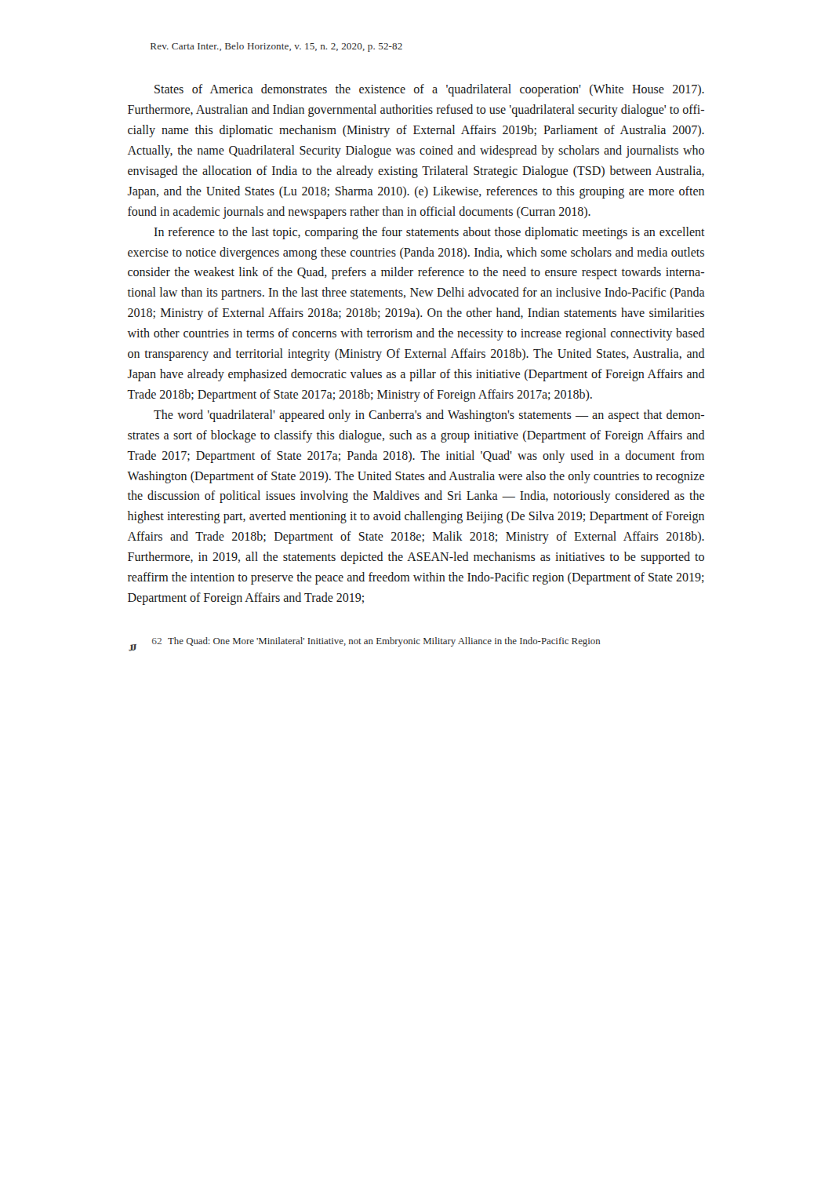ᴊᴊ
Rev. Carta Inter., Belo Horizonte, v. 15, n. 2, 2020, p. 52-82
States of America demonstrates the existence of a 'quadrilateral cooperation' (White House 2017). Furthermore, Australian and Indian governmental authorities refused to use 'quadrilateral security dialogue' to officially name this diplomatic mechanism (Ministry of External Affairs 2019b; Parliament of Australia 2007). Actually, the name Quadrilateral Security Dialogue was coined and widespread by scholars and journalists who envisaged the allocation of India to the already existing Trilateral Strategic Dialogue (TSD) between Australia, Japan, and the United States (Lu 2018; Sharma 2010). (e) Likewise, references to this grouping are more often found in academic journals and newspapers rather than in official documents (Curran 2018).
In reference to the last topic, comparing the four statements about those diplomatic meetings is an excellent exercise to notice divergences among these countries (Panda 2018). India, which some scholars and media outlets consider the weakest link of the Quad, prefers a milder reference to the need to ensure respect towards international law than its partners. In the last three statements, New Delhi advocated for an inclusive Indo-Pacific (Panda 2018; Ministry of External Affairs 2018a; 2018b; 2019a). On the other hand, Indian statements have similarities with other countries in terms of concerns with terrorism and the necessity to increase regional connectivity based on transparency and territorial integrity (Ministry Of External Affairs 2018b). The United States, Australia, and Japan have already emphasized democratic values as a pillar of this initiative (Department of Foreign Affairs and Trade 2018b; Department of State 2017a; 2018b; Ministry of Foreign Affairs 2017a; 2018b).
The word 'quadrilateral' appeared only in Canberra's and Washington's statements — an aspect that demonstrates a sort of blockage to classify this dialogue, such as a group initiative (Department of Foreign Affairs and Trade 2017; Department of State 2017a; Panda 2018). The initial 'Quad' was only used in a document from Washington (Department of State 2019). The United States and Australia were also the only countries to recognize the discussion of political issues involving the Maldives and Sri Lanka — India, notoriously considered as the highest interesting part, averted mentioning it to avoid challenging Beijing (De Silva 2019; Department of Foreign Affairs and Trade 2018b; Department of State 2018e; Malik 2018; Ministry of External Affairs 2018b). Furthermore, in 2019, all the statements depicted the ASEAN-led mechanisms as initiatives to be supported to reaffirm the intention to preserve the peace and freedom within the Indo-Pacific region (Department of State 2019; Department of Foreign Affairs and Trade 2019;
ᴊᴊ
62 The Quad: One More 'Minilateral' Initiative, not an Embryonic Military Alliance in the Indo-Pacific Region